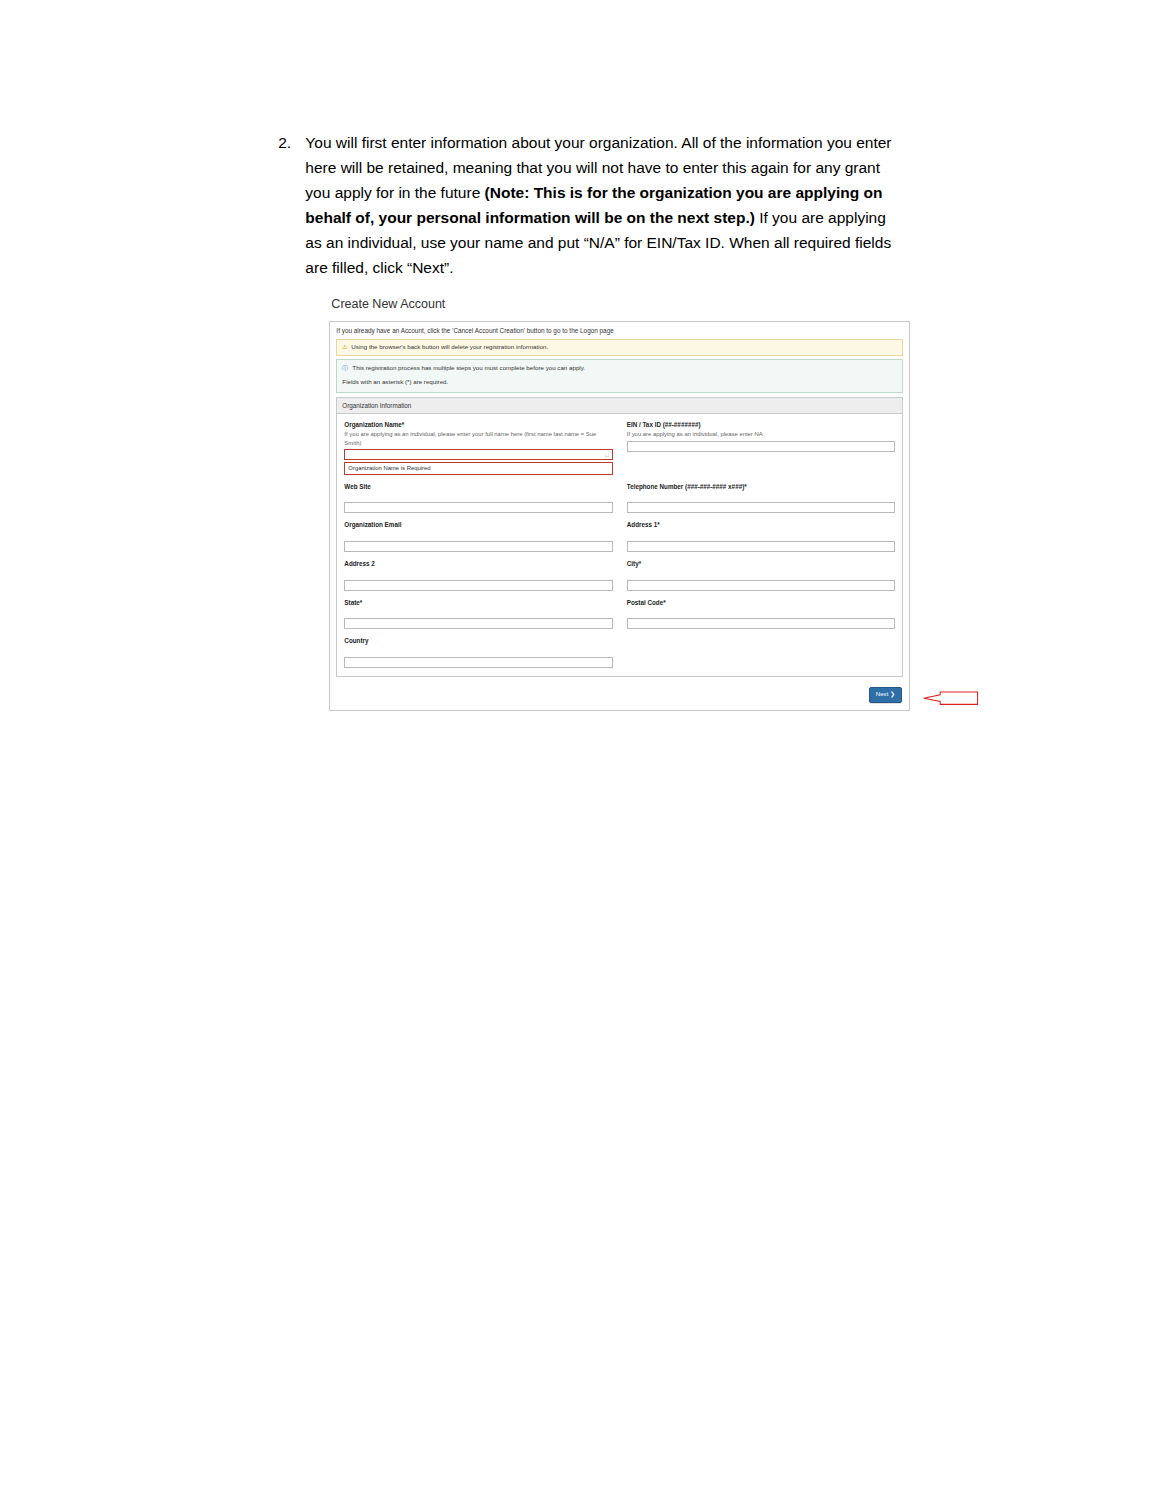2. You will first enter information about your organization. All of the information you enter here will be retained, meaning that you will not have to enter this again for any grant you apply for in the future (Note: This is for the organization you are applying on behalf of, your personal information will be on the next step.) If you are applying as an individual, use your name and put “N/A” for EIN/Tax ID. When all required fields are filled, click “Next”.
Create New Account
If you already have an Account, click the 'Cancel Account Creation' button to go to the Logon page
⚠ Using the browser's back button will delete your registration information.
ⓘ This registration process has multiple steps you must complete before you can apply.
Fields with an asterisk (*) are required.
Organization Information
Organization Name*
If you are applying as an individual, please enter your full name here (first name last name = Sue Smith)
□
Organization Name is Required
EIN / Tax ID (##-#######)
If you are applying as an individual, please enter NA
Web Site
Telephone Number (###-###-#### x###)*
Organization Email
Address 1*
Address 2
City*
State*
Postal Code*
Country
Next ❯